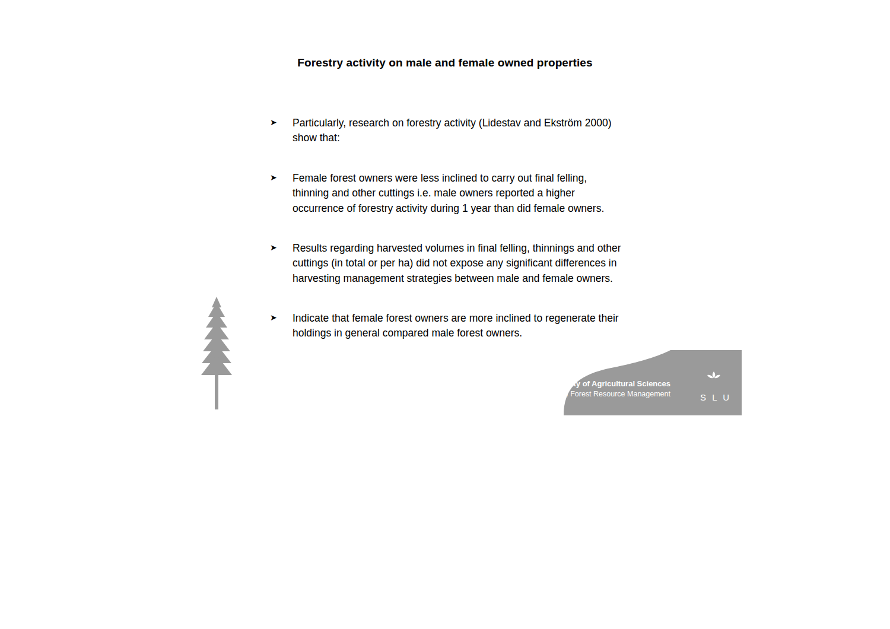Forestry activity on male and female owned properties
Particularly, research on forestry activity (Lidestav and Ekström 2000) show that:
Female forest owners were less inclined to carry out final felling, thinning and other cuttings i.e. male owners reported a higher occurrence of forestry activity during 1 year than did female owners.
Results regarding harvested volumes in final felling, thinnings and other cuttings (in total or per ha) did not expose any significant differences in harvesting management strategies between male and female owners.
Indicate that female forest owners are more inclined to regenerate their holdings in general compared male forest owners.
Swedish University of Agricultural Sciences
Dep of Forest Resource Management
S L U